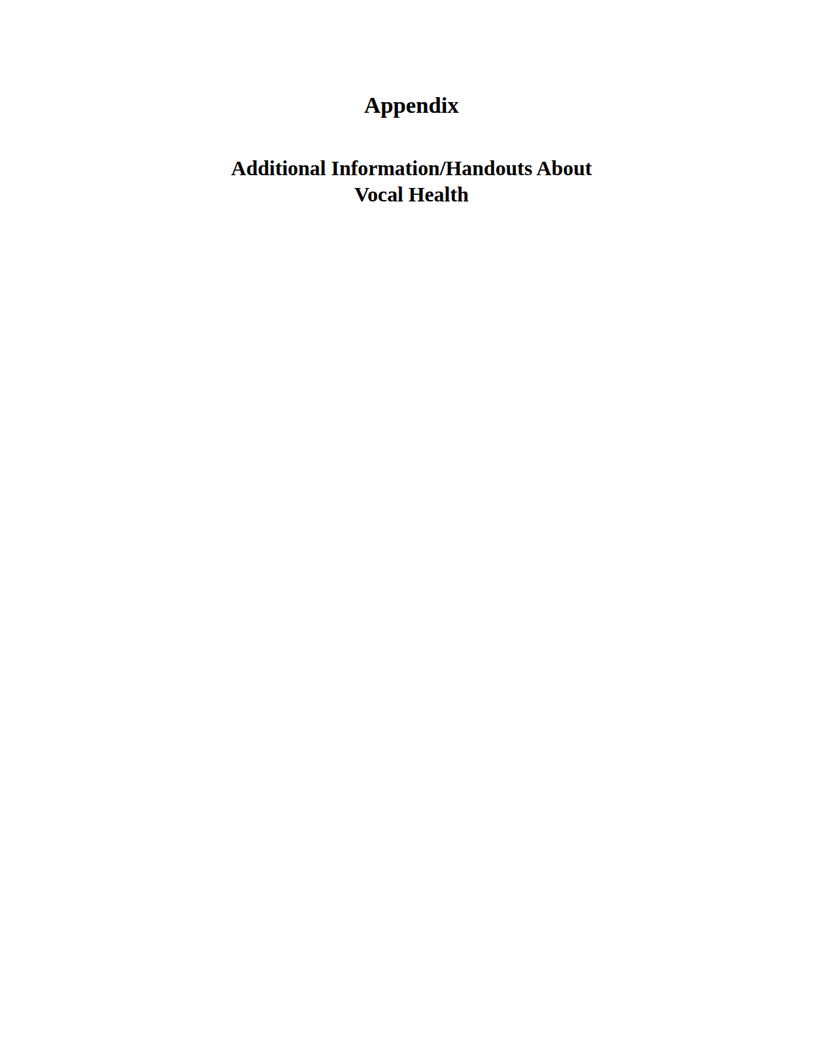Appendix
Additional Information/Handouts About
Vocal Health